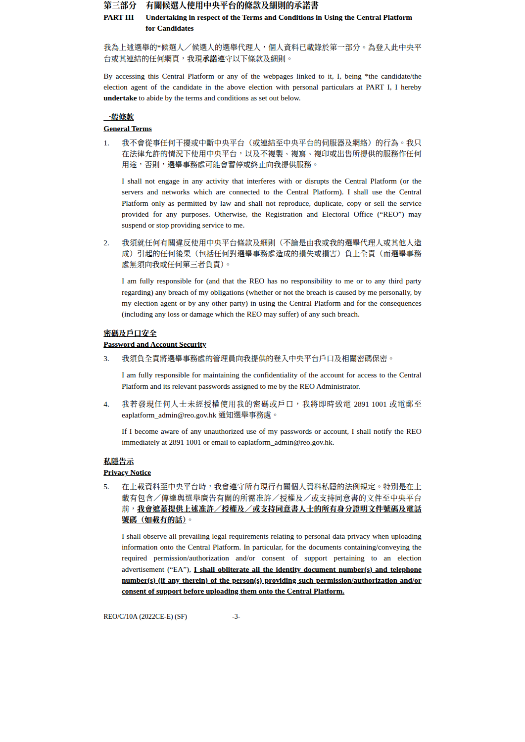| 第三部分 | 有關候選人使用中央平台的條款及細則的承諾書 |
| PART III | Undertaking in respect of the Terms and Conditions in Using the Central Platform for Candidates |
我為上述選舉的*候選人／候選人的選舉代理人，個人資料已載錄於第一部分。為登入此中央平台或其連結的任何網頁，我現承諾遵守以下條款及細則。
By accessing this Central Platform or any of the webpages linked to it, I, being *the candidate/the election agent of the candidate in the above election with personal particulars at PART I, I hereby undertake to abide by the terms and conditions as set out below.
一般條款 General Terms
我不會從事任何干擾或中斷中央平台（或連結至中央平台的伺服器及網絡）的行為。我只在法律允許的情況下使用中央平台，以及不複製、複寫、複印或出售所提供的服務作任何用途，否則，選舉事務處可能會暫停或終止向我提供服務。
I shall not engage in any activity that interferes with or disrupts the Central Platform (or the servers and networks which are connected to the Central Platform). I shall use the Central Platform only as permitted by law and shall not reproduce, duplicate, copy or sell the service provided for any purposes. Otherwise, the Registration and Electoral Office (“REO”) may suspend or stop providing service to me.
我須就任何有關違反使用中央平台條款及細則（不論是由我或我的選舉代理人或其他人造成）引起的任何後果（包括任何對選舉事務處造成的損失或損害）負上全責（而選舉事務處無須向我或任何第三者負責）。
I am fully responsible for (and that the REO has no responsibility to me or to any third party regarding) any breach of my obligations (whether or not the breach is caused by me personally, by my election agent or by any other party) in using the Central Platform and for the consequences (including any loss or damage which the REO may suffer) of any such breach.
密碼及戶口安全 Password and Account Security
我須負全責將選舉事務處的管理員向我提供的登入中央平台戶口及相關密碼保密。
I am fully responsible for maintaining the confidentiality of the account for access to the Central Platform and its relevant passwords assigned to me by the REO Administrator.
我若發現任何人士未經授權使用我的密碼或戶口，我將即時致電 2891 1001 或電郵至 eaplatform_admin@reo.gov.hk 通知選舉事務處。
If I become aware of any unauthorized use of my passwords or account, I shall notify the REO immediately at 2891 1001 or email to eaplatform_admin@reo.gov.hk.
私隱告示 Privacy Notice
在上載資料至中央平台時，我會遵守所有現行有關個人資料私隱的法例規定。特別是在上載有包含／傳達與選舉廣告有關的所需准許／授權及／或支持同意書的文件至中央平台前，我會遮蓋提供上述准許／授權及／或支持同意書人士的所有身分證明文件號碼及電話號碼（如載有的話）。
I shall observe all prevailing legal requirements relating to personal data privacy when uploading information onto the Central Platform. In particular, for the documents containing/conveying the required permission/authorization and/or consent of support pertaining to an election advertisement (“EA”), I shall obliterate all the identity document number(s) and telephone number(s) (if any therein) of the person(s) providing such permission/authorization and/or consent of support before uploading them onto the Central Platform.
REO/C/10A (2022CE-E) (SF) -3-